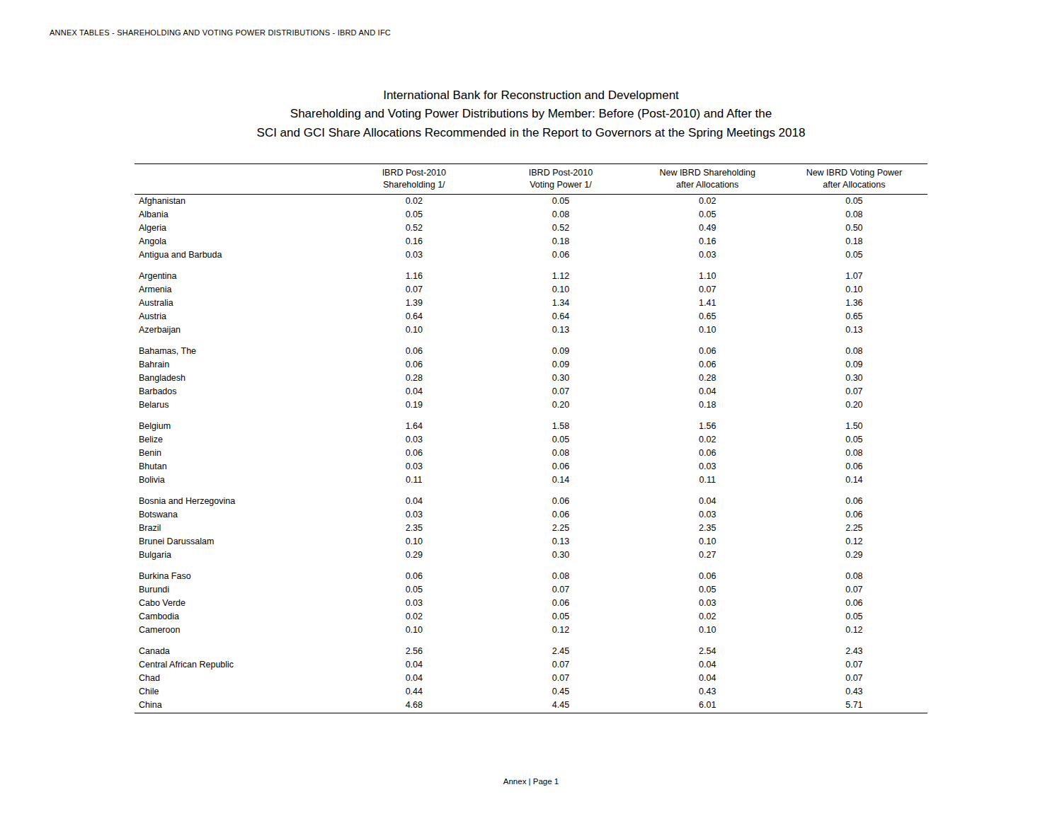ANNEX TABLES - SHAREHOLDING AND VOTING POWER DISTRIBUTIONS - IBRD AND IFC
International Bank for Reconstruction and Development
Shareholding and Voting Power Distributions by Member: Before (Post-2010) and After the
SCI and GCI Share Allocations Recommended in the Report to Governors at the Spring Meetings 2018
| | IBRD Post-2010 Shareholding 1/ | IBRD Post-2010 Voting Power 1/ | New IBRD Shareholding after Allocations | New IBRD Voting Power after Allocations |
| --- | --- | --- | --- | --- |
| Afghanistan | 0.02 | 0.05 | 0.02 | 0.05 |
| Albania | 0.05 | 0.08 | 0.05 | 0.08 |
| Algeria | 0.52 | 0.52 | 0.49 | 0.50 |
| Angola | 0.16 | 0.18 | 0.16 | 0.18 |
| Antigua and Barbuda | 0.03 | 0.06 | 0.03 | 0.05 |
| Argentina | 1.16 | 1.12 | 1.10 | 1.07 |
| Armenia | 0.07 | 0.10 | 0.07 | 0.10 |
| Australia | 1.39 | 1.34 | 1.41 | 1.36 |
| Austria | 0.64 | 0.64 | 0.65 | 0.65 |
| Azerbaijan | 0.10 | 0.13 | 0.10 | 0.13 |
| Bahamas, The | 0.06 | 0.09 | 0.06 | 0.08 |
| Bahrain | 0.06 | 0.09 | 0.06 | 0.09 |
| Bangladesh | 0.28 | 0.30 | 0.28 | 0.30 |
| Barbados | 0.04 | 0.07 | 0.04 | 0.07 |
| Belarus | 0.19 | 0.20 | 0.18 | 0.20 |
| Belgium | 1.64 | 1.58 | 1.56 | 1.50 |
| Belize | 0.03 | 0.05 | 0.02 | 0.05 |
| Benin | 0.06 | 0.08 | 0.06 | 0.08 |
| Bhutan | 0.03 | 0.06 | 0.03 | 0.06 |
| Bolivia | 0.11 | 0.14 | 0.11 | 0.14 |
| Bosnia and Herzegovina | 0.04 | 0.06 | 0.04 | 0.06 |
| Botswana | 0.03 | 0.06 | 0.03 | 0.06 |
| Brazil | 2.35 | 2.25 | 2.35 | 2.25 |
| Brunei Darussalam | 0.10 | 0.13 | 0.10 | 0.12 |
| Bulgaria | 0.29 | 0.30 | 0.27 | 0.29 |
| Burkina Faso | 0.06 | 0.08 | 0.06 | 0.08 |
| Burundi | 0.05 | 0.07 | 0.05 | 0.07 |
| Cabo Verde | 0.03 | 0.06 | 0.03 | 0.06 |
| Cambodia | 0.02 | 0.05 | 0.02 | 0.05 |
| Cameroon | 0.10 | 0.12 | 0.10 | 0.12 |
| Canada | 2.56 | 2.45 | 2.54 | 2.43 |
| Central African Republic | 0.04 | 0.07 | 0.04 | 0.07 |
| Chad | 0.04 | 0.07 | 0.04 | 0.07 |
| Chile | 0.44 | 0.45 | 0.43 | 0.43 |
| China | 4.68 | 4.45 | 6.01 | 5.71 |
Annex | Page 1